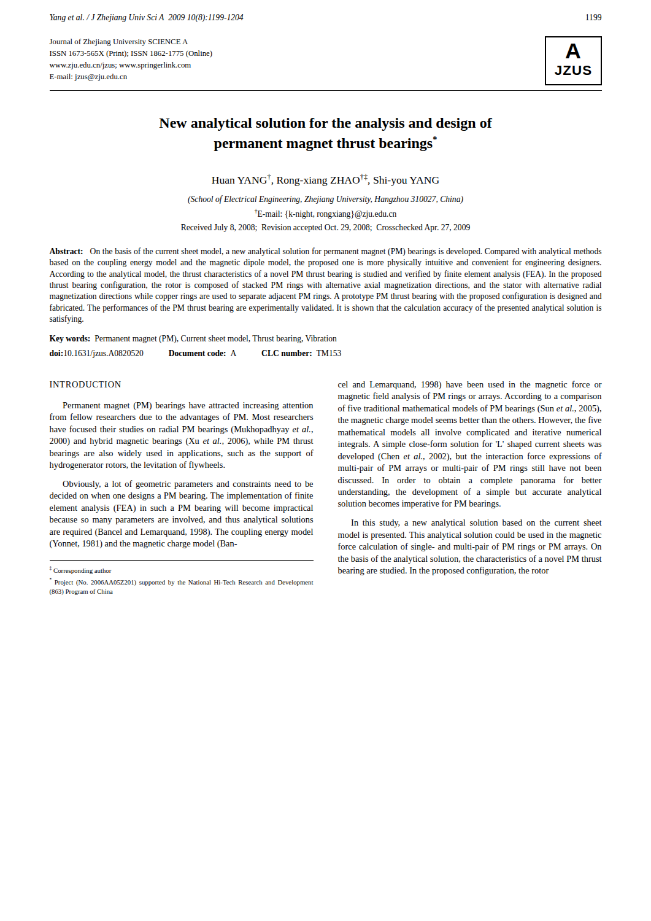Yang et al. / J Zhejiang Univ Sci A 2009 10(8):1199-1204 1199
Journal of Zhejiang University SCIENCE A
ISSN 1673-565X (Print); ISSN 1862-1775 (Online)
www.zju.edu.cn/jzus; www.springerlink.com
E-mail: jzus@zju.edu.cn
A JZUS
New analytical solution for the analysis and design of
permanent magnet thrust bearings*
Huan YANG†, Rong-xiang ZHAO†‡, Shi-you YANG
(School of Electrical Engineering, Zhejiang University, Hangzhou 310027, China)
†E-mail: {k-night, rongxiang}@zju.edu.cn
Received July 8, 2008; Revision accepted Oct. 29, 2008; Crosschecked Apr. 27, 2009
Abstract: On the basis of the current sheet model, a new analytical solution for permanent magnet (PM) bearings is developed. Compared with analytical methods based on the coupling energy model and the magnetic dipole model, the proposed one is more physically intuitive and convenient for engineering designers. According to the analytical model, the thrust characteristics of a novel PM thrust bearing is studied and verified by finite element analysis (FEA). In the proposed thrust bearing configuration, the rotor is composed of stacked PM rings with alternative axial magnetization directions, and the stator with alternative radial magnetization directions while copper rings are used to separate adjacent PM rings. A prototype PM thrust bearing with the proposed configuration is designed and fabricated. The performances of the PM thrust bearing are experimentally validated. It is shown that the calculation accuracy of the presented analytical solution is satisfying.
Key words: Permanent magnet (PM), Current sheet model, Thrust bearing, Vibration
doi: 10.1631/jzus.A0820520 Document code: A CLC number: TM153
INTRODUCTION
Permanent magnet (PM) bearings have attracted increasing attention from fellow researchers due to the advantages of PM. Most researchers have focused their studies on radial PM bearings (Mukhopadhyay et al., 2000) and hybrid magnetic bearings (Xu et al., 2006), while PM thrust bearings are also widely used in applications, such as the support of hydrogenerator rotors, the levitation of flywheels.
Obviously, a lot of geometric parameters and constraints need to be decided on when one designs a PM bearing. The implementation of finite element analysis (FEA) in such a PM bearing will become impractical because so many parameters are involved, and thus analytical solutions are required (Bancel and Lemarquand, 1998). The coupling energy model (Yonnet, 1981) and the magnetic charge model (Ban-
‡ Corresponding author
* Project (No. 2006AA05Z201) supported by the National Hi-Tech Research and Development (863) Program of China
cel and Lemarquand, 1998) have been used in the magnetic force or magnetic field analysis of PM rings or arrays. According to a comparison of five traditional mathematical models of PM bearings (Sun et al., 2005), the magnetic charge model seems better than the others. However, the five mathematical models all involve complicated and iterative numerical integrals. A simple close-form solution for 'L' shaped current sheets was developed (Chen et al., 2002), but the interaction force expressions of multi-pair of PM arrays or multi-pair of PM rings still have not been discussed. In order to obtain a complete panorama for better understanding, the development of a simple but accurate analytical solution becomes imperative for PM bearings.
In this study, a new analytical solution based on the current sheet model is presented. This analytical solution could be used in the magnetic force calculation of single- and multi-pair of PM rings or PM arrays. On the basis of the analytical solution, the characteristics of a novel PM thrust bearing are studied. In the proposed configuration, the rotor